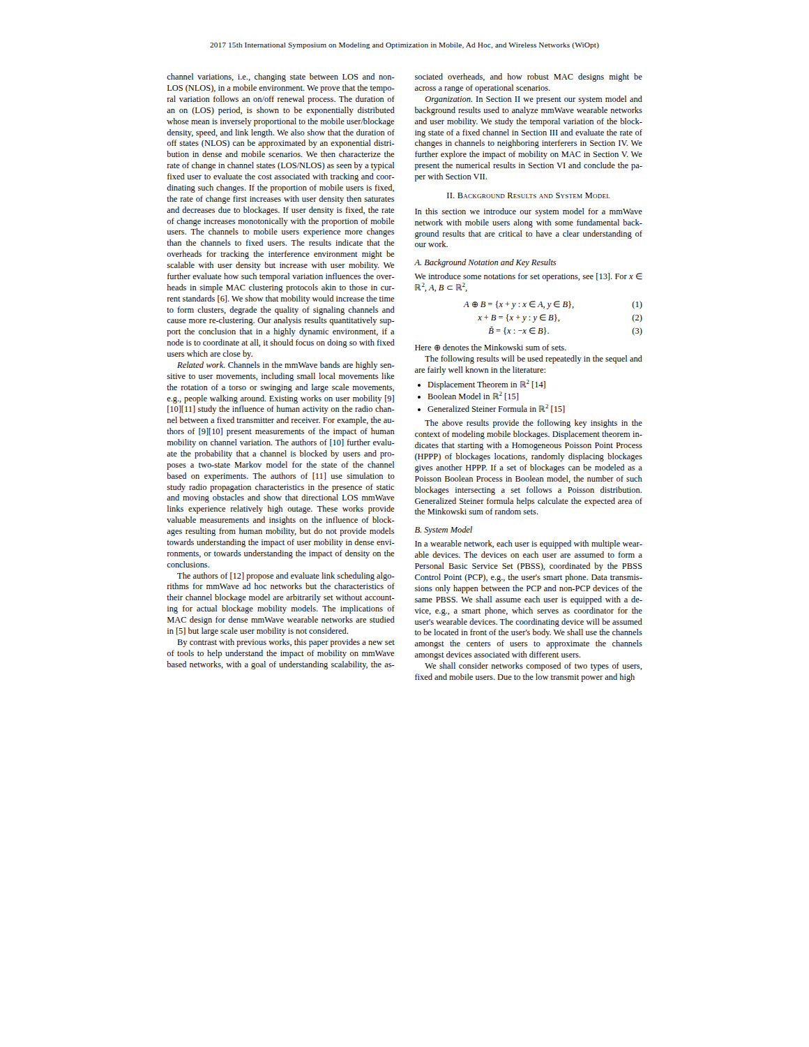2017 15th International Symposium on Modeling and Optimization in Mobile, Ad Hoc, and Wireless Networks (WiOpt)
channel variations, i.e., changing state between LOS and non-LOS (NLOS), in a mobile environment. We prove that the temporal variation follows an on/off renewal process. The duration of an on (LOS) period, is shown to be exponentially distributed whose mean is inversely proportional to the mobile user/blockage density, speed, and link length. We also show that the duration of off states (NLOS) can be approximated by an exponential distribution in dense and mobile scenarios. We then characterize the rate of change in channel states (LOS/NLOS) as seen by a typical fixed user to evaluate the cost associated with tracking and coordinating such changes. If the proportion of mobile users is fixed, the rate of change first increases with user density then saturates and decreases due to blockages. If user density is fixed, the rate of change increases monotonically with the proportion of mobile users. The channels to mobile users experience more changes than the channels to fixed users. The results indicate that the overheads for tracking the interference environment might be scalable with user density but increase with user mobility. We further evaluate how such temporal variation influences the overheads in simple MAC clustering protocols akin to those in current standards [6]. We show that mobility would increase the time to form clusters, degrade the quality of signaling channels and cause more re-clustering. Our analysis results quantitatively support the conclusion that in a highly dynamic environment, if a node is to coordinate at all, it should focus on doing so with fixed users which are close by.
Related work. Channels in the mmWave bands are highly sensitive to user movements, including small local movements like the rotation of a torso or swinging and large scale movements, e.g., people walking around. Existing works on user mobility [9][10][11] study the influence of human activity on the radio channel between a fixed transmitter and receiver. For example, the authors of [9][10] present measurements of the impact of human mobility on channel variation. The authors of [10] further evaluate the probability that a channel is blocked by users and proposes a two-state Markov model for the state of the channel based on experiments. The authors of [11] use simulation to study radio propagation characteristics in the presence of static and moving obstacles and show that directional LOS mmWave links experience relatively high outage. These works provide valuable measurements and insights on the influence of blockages resulting from human mobility, but do not provide models towards understanding the impact of user mobility in dense environments, or towards understanding the impact of density on the conclusions.
The authors of [12] propose and evaluate link scheduling algorithms for mmWave ad hoc networks but the characteristics of their channel blockage model are arbitrarily set without accounting for actual blockage mobility models. The implications of MAC design for dense mmWave wearable networks are studied in [5] but large scale user mobility is not considered.
By contrast with previous works, this paper provides a new set of tools to help understand the impact of mobility on mmWave based networks, with a goal of understanding scalability, the associated overheads, and how robust MAC designs might be across a range of operational scenarios.
Organization. In Section II we present our system model and background results used to analyze mmWave wearable networks and user mobility. We study the temporal variation of the blocking state of a fixed channel in Section III and evaluate the rate of changes in channels to neighboring interferers in Section IV. We further explore the impact of mobility on MAC in Section V. We present the numerical results in Section VI and conclude the paper with Section VII.
II. Background Results and System Model
In this section we introduce our system model for a mmWave network with mobile users along with some fundamental background results that are critical to have a clear understanding of our work.
A. Background Notation and Key Results
We introduce some notations for set operations, see [13]. For x ∈ ℝ2, A, B ⊂ ℝ2,
| A ⊕ B = { x + y : x ∈ A , y ∈ B }, | (1) |
| x + B = { x + y : y ∈ B }, | (2) |
| B̆ = { x : − x ∈ B }. | (3) |
Here ⊕ denotes the Minkowski sum of sets.
The following results will be used repeatedly in the sequel and are fairly well known in the literature:
Displacement Theorem in ℝ2 [14]
Boolean Model in ℝ2 [15]
Generalized Steiner Formula in ℝ2 [15]
The above results provide the following key insights in the context of modeling mobile blockages. Displacement theorem indicates that starting with a Homogeneous Poisson Point Process (HPPP) of blockages locations, randomly displacing blockages gives another HPPP. If a set of blockages can be modeled as a Poisson Boolean Process in Boolean model, the number of such blockages intersecting a set follows a Poisson distribution. Generalized Steiner formula helps calculate the expected area of the Minkowski sum of random sets.
B. System Model
In a wearable network, each user is equipped with multiple wearable devices. The devices on each user are assumed to form a Personal Basic Service Set (PBSS), coordinated by the PBSS Control Point (PCP), e.g., the user's smart phone. Data transmissions only happen between the PCP and non-PCP devices of the same PBSS. We shall assume each user is equipped with a device, e.g., a smart phone, which serves as coordinator for the user's wearable devices. The coordinating device will be assumed to be located in front of the user's body. We shall use the channels amongst the centers of users to approximate the channels amongst devices associated with different users.
We shall consider networks composed of two types of users, fixed and mobile users. Due to the low transmit power and high